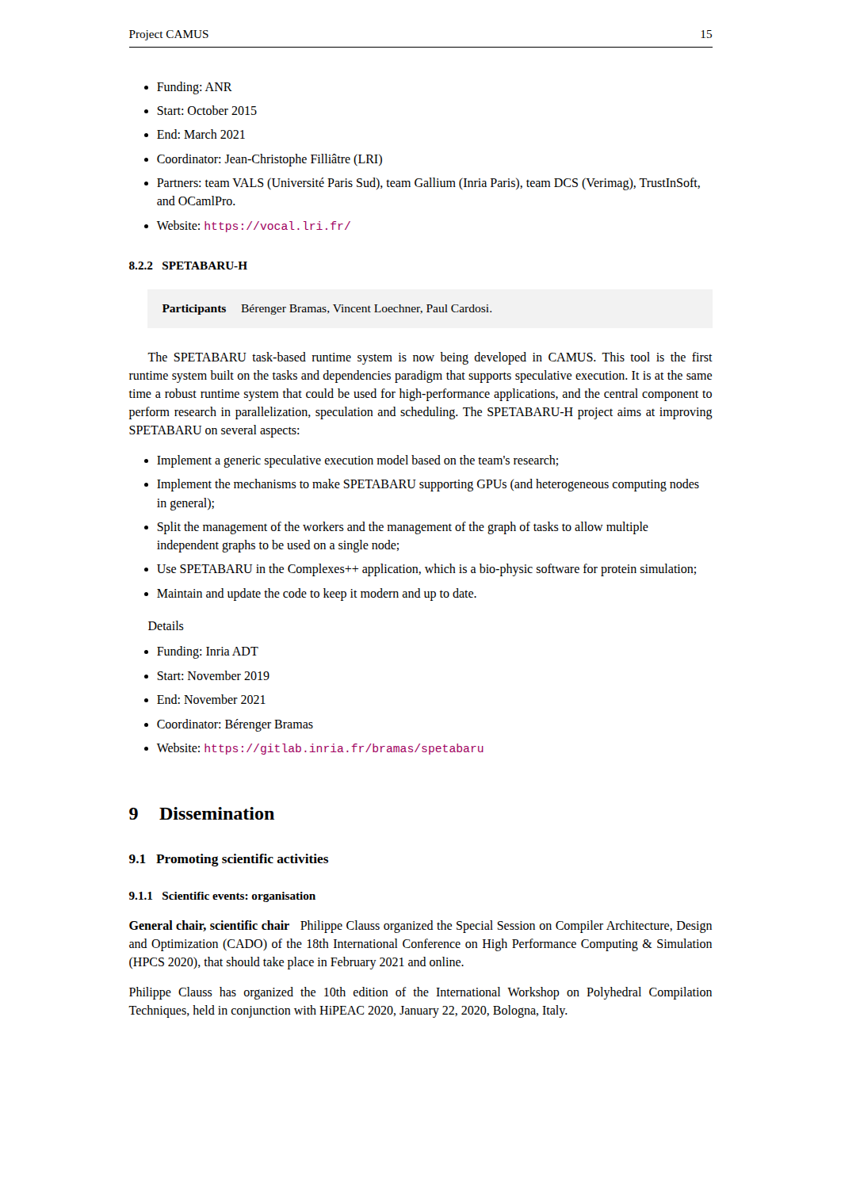Project CAMUS 15
Funding: ANR
Start: October 2015
End: March 2021
Coordinator: Jean-Christophe Filliâtre (LRI)
Partners: team VALS (Université Paris Sud), team Gallium (Inria Paris), team DCS (Verimag), TrustInSoft, and OCamlPro.
Website: https://vocal.lri.fr/
8.2.2 SPETABARU-H
Participants Bérenger Bramas, Vincent Loechner, Paul Cardosi.
The SPETABARU task-based runtime system is now being developed in CAMUS. This tool is the first runtime system built on the tasks and dependencies paradigm that supports speculative execution. It is at the same time a robust runtime system that could be used for high-performance applications, and the central component to perform research in parallelization, speculation and scheduling. The SPETABARU-H project aims at improving SPETABARU on several aspects:
Implement a generic speculative execution model based on the team's research;
Implement the mechanisms to make SPETABARU supporting GPUs (and heterogeneous computing nodes in general);
Split the management of the workers and the management of the graph of tasks to allow multiple independent graphs to be used on a single node;
Use SPETABARU in the Complexes++ application, which is a bio-physic software for protein simulation;
Maintain and update the code to keep it modern and up to date.
Details
Funding: Inria ADT
Start: November 2019
End: November 2021
Coordinator: Bérenger Bramas
Website: https://gitlab.inria.fr/bramas/spetabaru
9 Dissemination
9.1 Promoting scientific activities
9.1.1 Scientific events: organisation
General chair, scientific chair Philippe Clauss organized the Special Session on Compiler Architecture, Design and Optimization (CADO) of the 18th International Conference on High Performance Computing & Simulation (HPCS 2020), that should take place in February 2021 and online.
Philippe Clauss has organized the 10th edition of the International Workshop on Polyhedral Compilation Techniques, held in conjunction with HiPEAC 2020, January 22, 2020, Bologna, Italy.